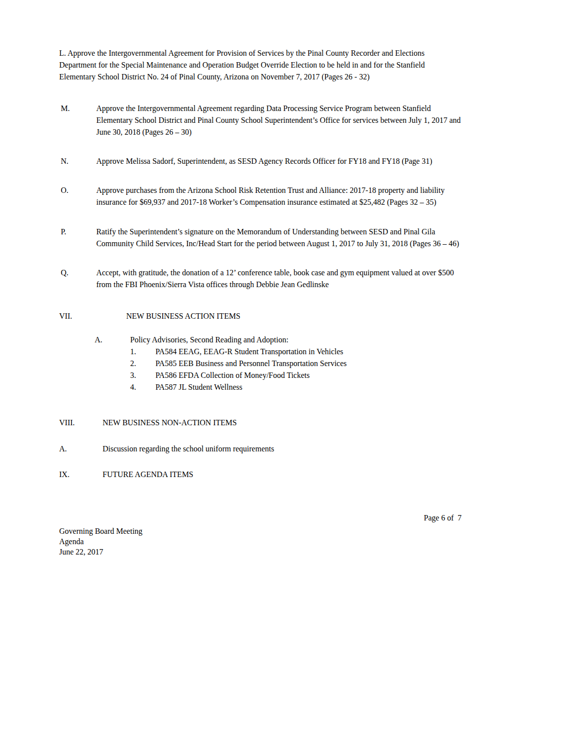L. Approve the Intergovernmental Agreement for Provision of Services by the Pinal County Recorder and Elections Department for the Special Maintenance and Operation Budget Override Election to be held in and for the Stanfield Elementary School District No. 24 of Pinal County, Arizona on November 7, 2017 (Pages 26 - 32)
M.
Approve the Intergovernmental Agreement regarding Data Processing Service Program between Stanfield Elementary School District and Pinal County School Superintendent’s Office for services between July 1, 2017 and June 30, 2018 (Pages 26 – 30)
N.
Approve Melissa Sadorf, Superintendent, as SESD Agency Records Officer for FY18 and FY18 (Page 31)
O.
Approve purchases from the Arizona School Risk Retention Trust and Alliance: 2017-18 property and liability insurance for $69,937 and 2017-18 Worker’s Compensation insurance estimated at $25,482 (Pages 32 – 35)
P.
Ratify the Superintendent’s signature on the Memorandum of Understanding between SESD and Pinal Gila Community Child Services, Inc/Head Start for the period between August 1, 2017 to July 31, 2018 (Pages 36 – 46)
Q.
Accept, with gratitude, the donation of a 12’ conference table, book case and gym equipment valued at over $500 from the FBI Phoenix/Sierra Vista offices through Debbie Jean Gedlinske
VII.
NEW BUSINESS ACTION ITEMS
A.
Policy Advisories, Second Reading and Adoption:
1. PA584 EEAG, EEAG-R Student Transportation in Vehicles
2. PA585 EEB Business and Personnel Transportation Services
3. PA586 EFDA Collection of Money/Food Tickets
4. PA587 JL Student Wellness
VIII.
NEW BUSINESS NON-ACTION ITEMS
A.
Discussion regarding the school uniform requirements
IX.
FUTURE AGENDA ITEMS
Page 6 of 7
Governing Board Meeting
Agenda
June 22, 2017